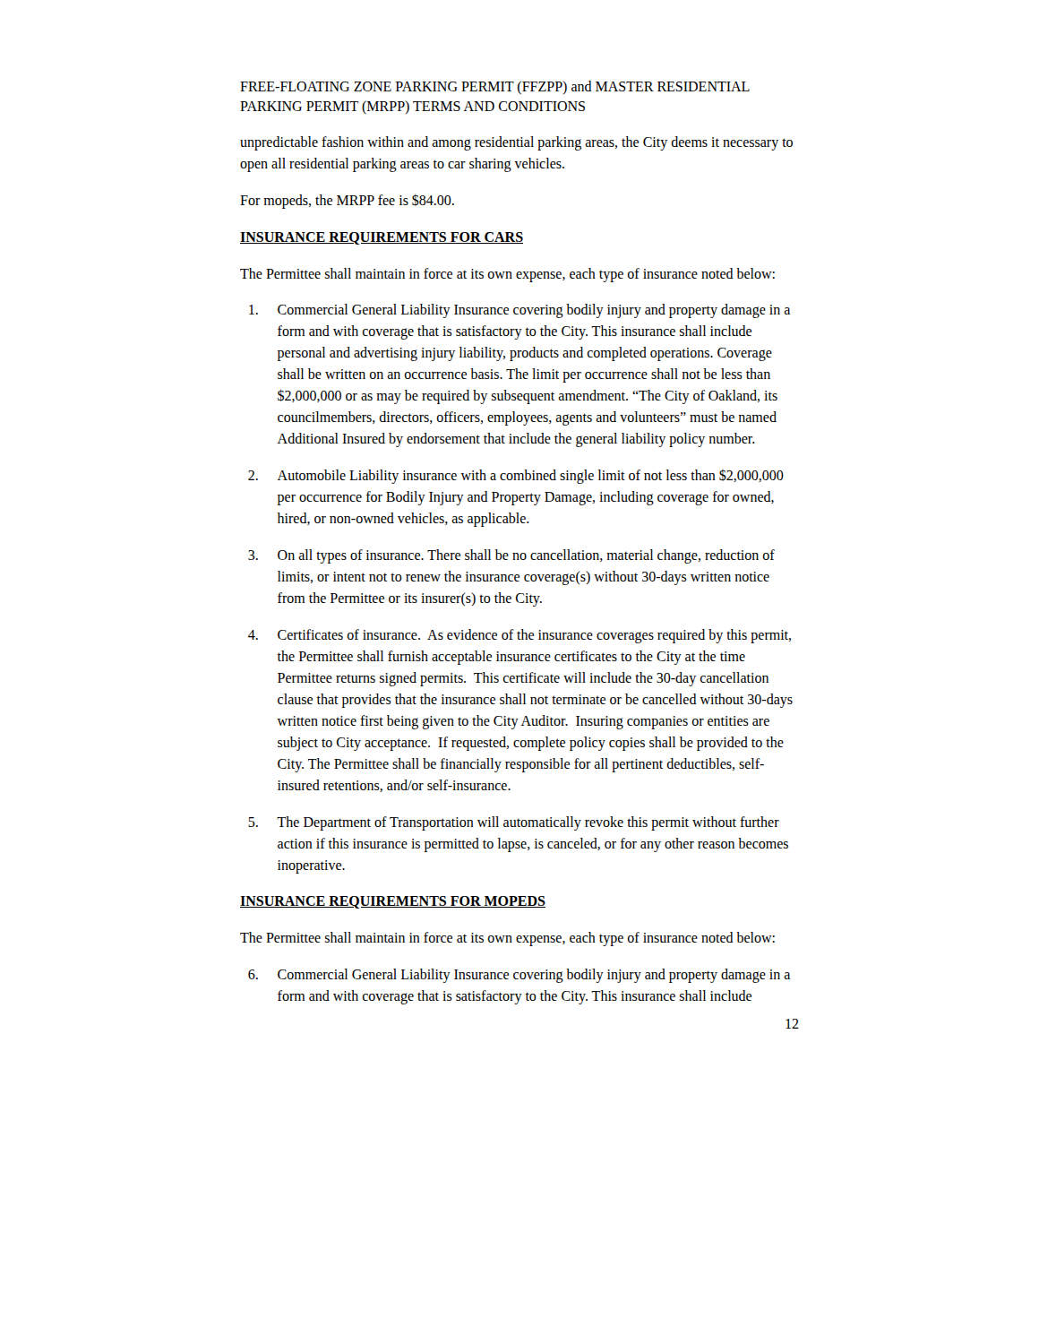FREE-FLOATING ZONE PARKING PERMIT (FFZPP) and MASTER RESIDENTIAL
PARKING PERMIT (MRPP) TERMS AND CONDITIONS
unpredictable fashion within and among residential parking areas, the City deems it necessary to open all residential parking areas to car sharing vehicles.
For mopeds, the MRPP fee is $84.00.
INSURANCE REQUIREMENTS FOR CARS
The Permittee shall maintain in force at its own expense, each type of insurance noted below:
1. Commercial General Liability Insurance covering bodily injury and property damage in a form and with coverage that is satisfactory to the City. This insurance shall include personal and advertising injury liability, products and completed operations. Coverage shall be written on an occurrence basis. The limit per occurrence shall not be less than $2,000,000 or as may be required by subsequent amendment. “The City of Oakland, its councilmembers, directors, officers, employees, agents and volunteers” must be named Additional Insured by endorsement that include the general liability policy number.
2. Automobile Liability insurance with a combined single limit of not less than $2,000,000 per occurrence for Bodily Injury and Property Damage, including coverage for owned, hired, or non-owned vehicles, as applicable.
3. On all types of insurance. There shall be no cancellation, material change, reduction of limits, or intent not to renew the insurance coverage(s) without 30-days written notice from the Permittee or its insurer(s) to the City.
4. Certificates of insurance. As evidence of the insurance coverages required by this permit, the Permittee shall furnish acceptable insurance certificates to the City at the time Permittee returns signed permits. This certificate will include the 30-day cancellation clause that provides that the insurance shall not terminate or be cancelled without 30-days written notice first being given to the City Auditor. Insuring companies or entities are subject to City acceptance. If requested, complete policy copies shall be provided to the City. The Permittee shall be financially responsible for all pertinent deductibles, self-insured retentions, and/or self-insurance.
5. The Department of Transportation will automatically revoke this permit without further action if this insurance is permitted to lapse, is canceled, or for any other reason becomes inoperative.
INSURANCE REQUIREMENTS FOR MOPEDS
The Permittee shall maintain in force at its own expense, each type of insurance noted below:
6. Commercial General Liability Insurance covering bodily injury and property damage in a form and with coverage that is satisfactory to the City. This insurance shall include
12